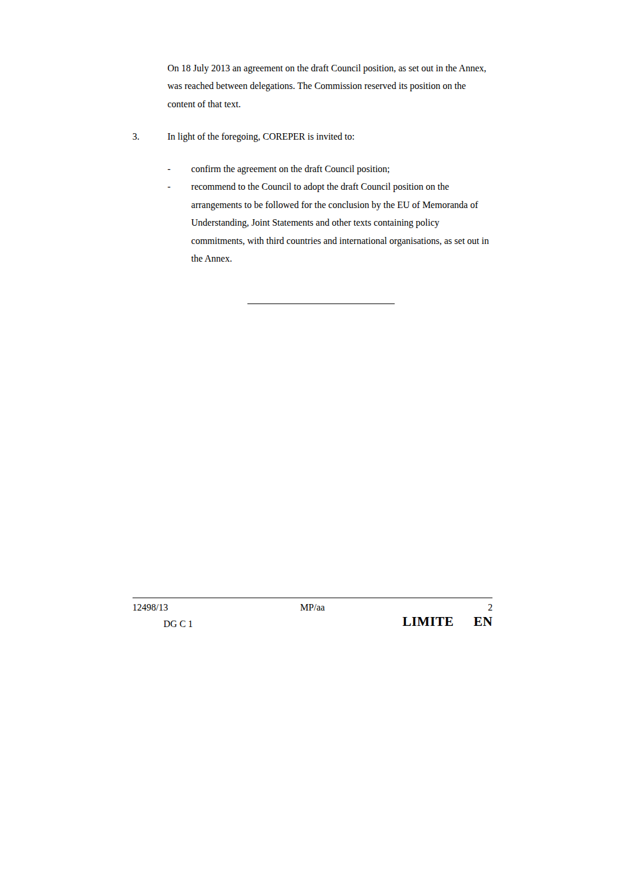On 18 July 2013 an agreement on the draft Council position, as set out in the Annex, was reached between delegations. The Commission reserved its position on the content of that text.
3.
In light of the foregoing, COREPER is invited to:
-confirm the agreement on the draft Council position;
-recommend to the Council to adopt the draft Council position on the arrangements to be followed for the conclusion by the EU of Memoranda of Understanding, Joint Statements and other texts containing policy commitments, with third countries and international organisations, as set out in the Annex.
12498/13
MP/aa
2
DG C 1
LIMITE EN